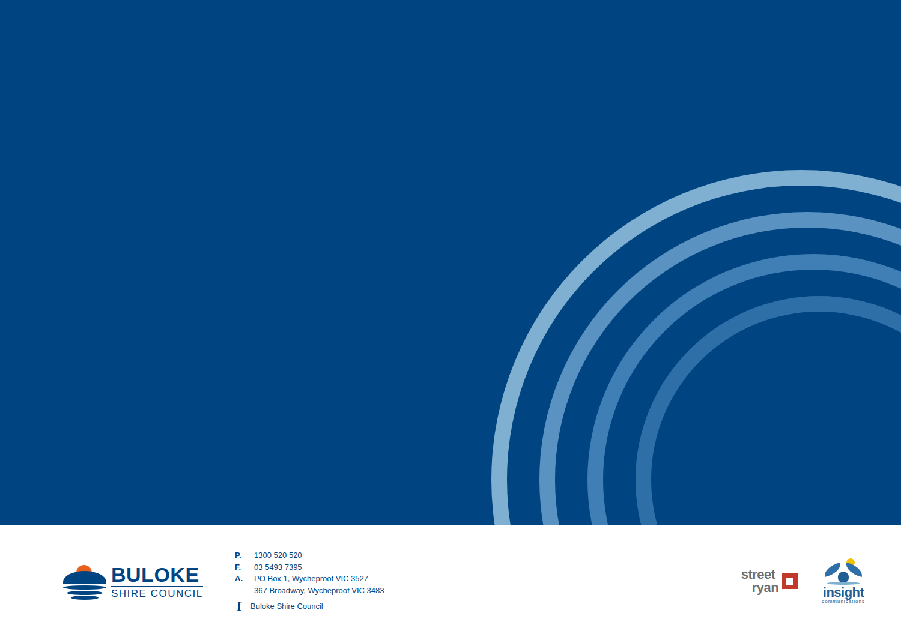BULOKE
SHIRE COUNCIL
| P. | 1300 520 520 |
| F. | 03 5493 7395 |
| A. | PO Box 1, Wycheproof VIC 3527 367 Broadway, Wycheproof VIC 3483 |
f Buloke Shire Council
street
ryan
insight
communications